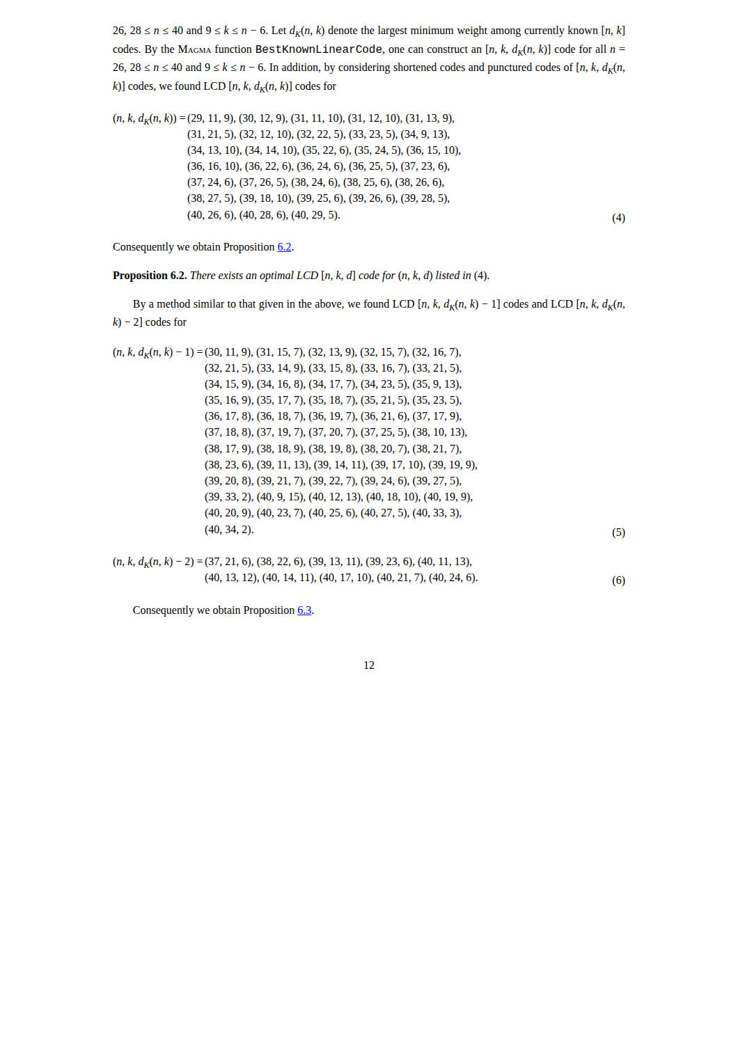26, 28 ≤ n ≤ 40 and 9 ≤ k ≤ n − 6. Let dK(n, k) denote the largest minimum weight among currently known [n, k] codes. By the Magma function BestKnownLinearCode, one can construct an [n, k, dK(n, k)] code for all n = 26, 28 ≤ n ≤ 40 and 9 ≤ k ≤ n − 6. In addition, by considering shortened codes and punctured codes of [n, k, dK(n, k)] codes, we found LCD [n, k, dK(n, k)] codes for
(n, k, dK(n, k)) =
(29, 11, 9), (30, 12, 9), (31, 11, 10), (31, 12, 10), (31, 13, 9),
(31, 21, 5), (32, 12, 10), (32, 22, 5), (33, 23, 5), (34, 9, 13),
(34, 13, 10), (34, 14, 10), (35, 22, 6), (35, 24, 5), (36, 15, 10),
(36, 16, 10), (36, 22, 6), (36, 24, 6), (36, 25, 5), (37, 23, 6),
(37, 24, 6), (37, 26, 5), (38, 24, 6), (38, 25, 6), (38, 26, 6),
(38, 27, 5), (39, 18, 10), (39, 25, 6), (39, 26, 6), (39, 28, 5),
(40, 26, 6), (40, 28, 6), (40, 29, 5).
(4)
Consequently we obtain Proposition 6.2.
Proposition 6.2. There exists an optimal LCD [n, k, d] code for (n, k, d) listed in (4).
By a method similar to that given in the above, we found LCD [n, k, dK(n, k) − 1] codes and LCD [n, k, dK(n, k) − 2] codes for
(n, k, dK(n, k) − 1) =
(30, 11, 9), (31, 15, 7), (32, 13, 9), (32, 15, 7), (32, 16, 7),
(32, 21, 5), (33, 14, 9), (33, 15, 8), (33, 16, 7), (33, 21, 5),
(34, 15, 9), (34, 16, 8), (34, 17, 7), (34, 23, 5), (35, 9, 13),
(35, 16, 9), (35, 17, 7), (35, 18, 7), (35, 21, 5), (35, 23, 5),
(36, 17, 8), (36, 18, 7), (36, 19, 7), (36, 21, 6), (37, 17, 9),
(37, 18, 8), (37, 19, 7), (37, 20, 7), (37, 25, 5), (38, 10, 13),
(38, 17, 9), (38, 18, 9), (38, 19, 8), (38, 20, 7), (38, 21, 7),
(38, 23, 6), (39, 11, 13), (39, 14, 11), (39, 17, 10), (39, 19, 9),
(39, 20, 8), (39, 21, 7), (39, 22, 7), (39, 24, 6), (39, 27, 5),
(39, 33, 2), (40, 9, 15), (40, 12, 13), (40, 18, 10), (40, 19, 9),
(40, 20, 9), (40, 23, 7), (40, 25, 6), (40, 27, 5), (40, 33, 3),
(40, 34, 2).
(5)
(n, k, dK(n, k) − 2) =
(37, 21, 6), (38, 22, 6), (39, 13, 11), (39, 23, 6), (40, 11, 13),
(40, 13, 12), (40, 14, 11), (40, 17, 10), (40, 21, 7), (40, 24, 6).
(6)
Consequently we obtain Proposition 6.3.
12